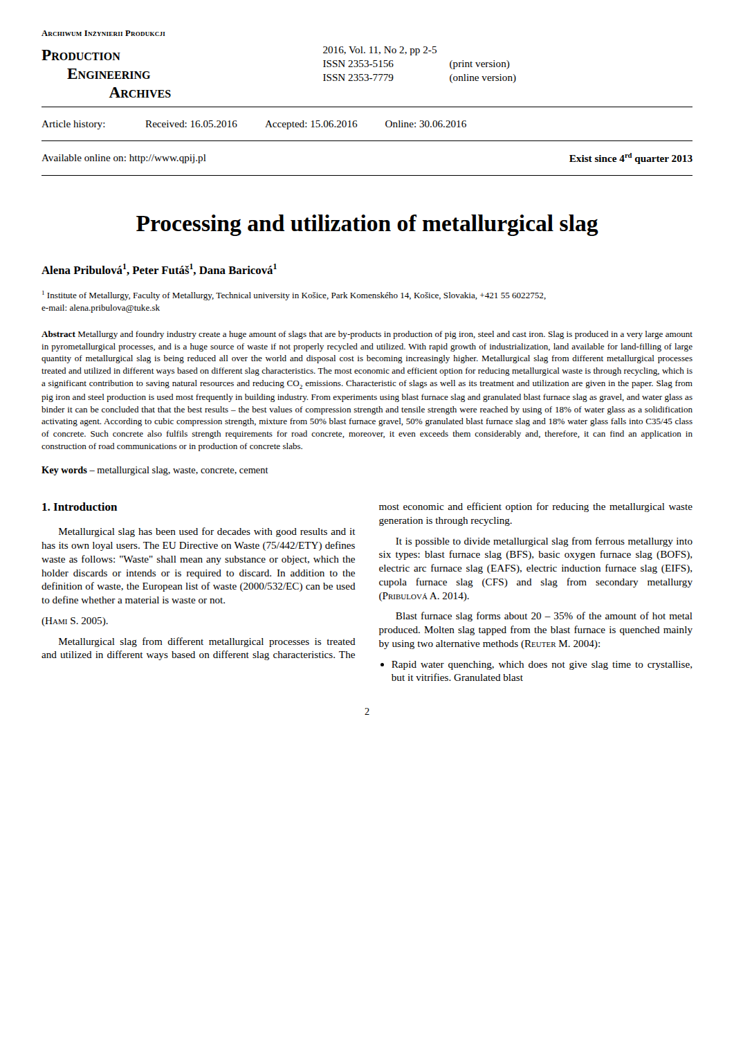Archiwum Inżynierii Produkcji
Production
Engineering
Archives
| 2016, Vol. 11, No 2, pp 2-5 | |
| ISSN 2353-5156 | (print version) |
| ISSN 2353-7779 | (online version) |
Article history: Received: 16.05.2016 Accepted: 15.06.2016 Online: 30.06.2016
Available online on: http://www.qpij.pl Exist since 4rd quarter 2013
Processing and utilization of metallurgical slag
Alena Pribulová1, Peter Futáš1, Dana Baricová1
1 Institute of Metallurgy, Faculty of Metallurgy, Technical university in Košice, Park Komenského 14, Košice, Slovakia, +421 55 6022752,
e-mail: alena.pribulova@tuke.sk
Abstract Metallurgy and foundry industry create a huge amount of slags that are by-products in production of pig iron, steel and cast iron. Slag is produced in a very large amount in pyrometallurgical processes, and is a huge source of waste if not properly recycled and utilized. With rapid growth of industrialization, land available for land-filling of large quantity of metallurgical slag is being reduced all over the world and disposal cost is becoming increasingly higher. Metallurgical slag from different metallurgical processes treated and utilized in different ways based on different slag characteristics. The most economic and efficient option for reducing metallurgical waste is through recycling, which is a significant contribution to saving natural resources and reducing CO2 emissions. Characteristic of slags as well as its treatment and utilization are given in the paper. Slag from pig iron and steel production is used most frequently in building industry. From experiments using blast furnace slag and granulated blast furnace slag as gravel, and water glass as binder it can be concluded that that the best results – the best values of compression strength and tensile strength were reached by using of 18% of water glass as a solidification activating agent. According to cubic compression strength, mixture from 50% blast furnace gravel, 50% granulated blast furnace slag and 18% water glass falls into C35/45 class of concrete. Such concrete also fulfils strength requirements for road concrete, moreover, it even exceeds them considerably and, therefore, it can find an application in construction of road communications or in production of concrete slabs.
Key words – metallurgical slag, waste, concrete, cement
1. Introduction
Metallurgical slag has been used for decades with good results and it has its own loyal users. The EU Directive on Waste (75/442/ETY) defines waste as follows: "Waste" shall mean any substance or object, which the holder discards or intends or is required to discard. In addition to the definition of waste, the European list of waste (2000/532/EC) can be used to define whether a material is waste or not.
(Hami S. 2005).
Metallurgical slag from different metallurgical processes is treated and utilized in different ways based on different slag characteristics. The most economic and efficient option for reducing the metallurgical waste generation is through recycling.
It is possible to divide metallurgical slag from ferrous metallurgy into six types: blast furnace slag (BFS), basic oxygen furnace slag (BOFS), electric arc furnace slag (EAFS), electric induction furnace slag (EIFS), cupola furnace slag (CFS) and slag from secondary metallurgy (Pribulová A. 2014).
Blast furnace slag forms about 20 – 35% of the amount of hot metal produced. Molten slag tapped from the blast furnace is quenched mainly by using two alternative methods (Reuter M. 2004):
Rapid water quenching, which does not give slag time to crystallise, but it vitrifies. Granulated blast
2